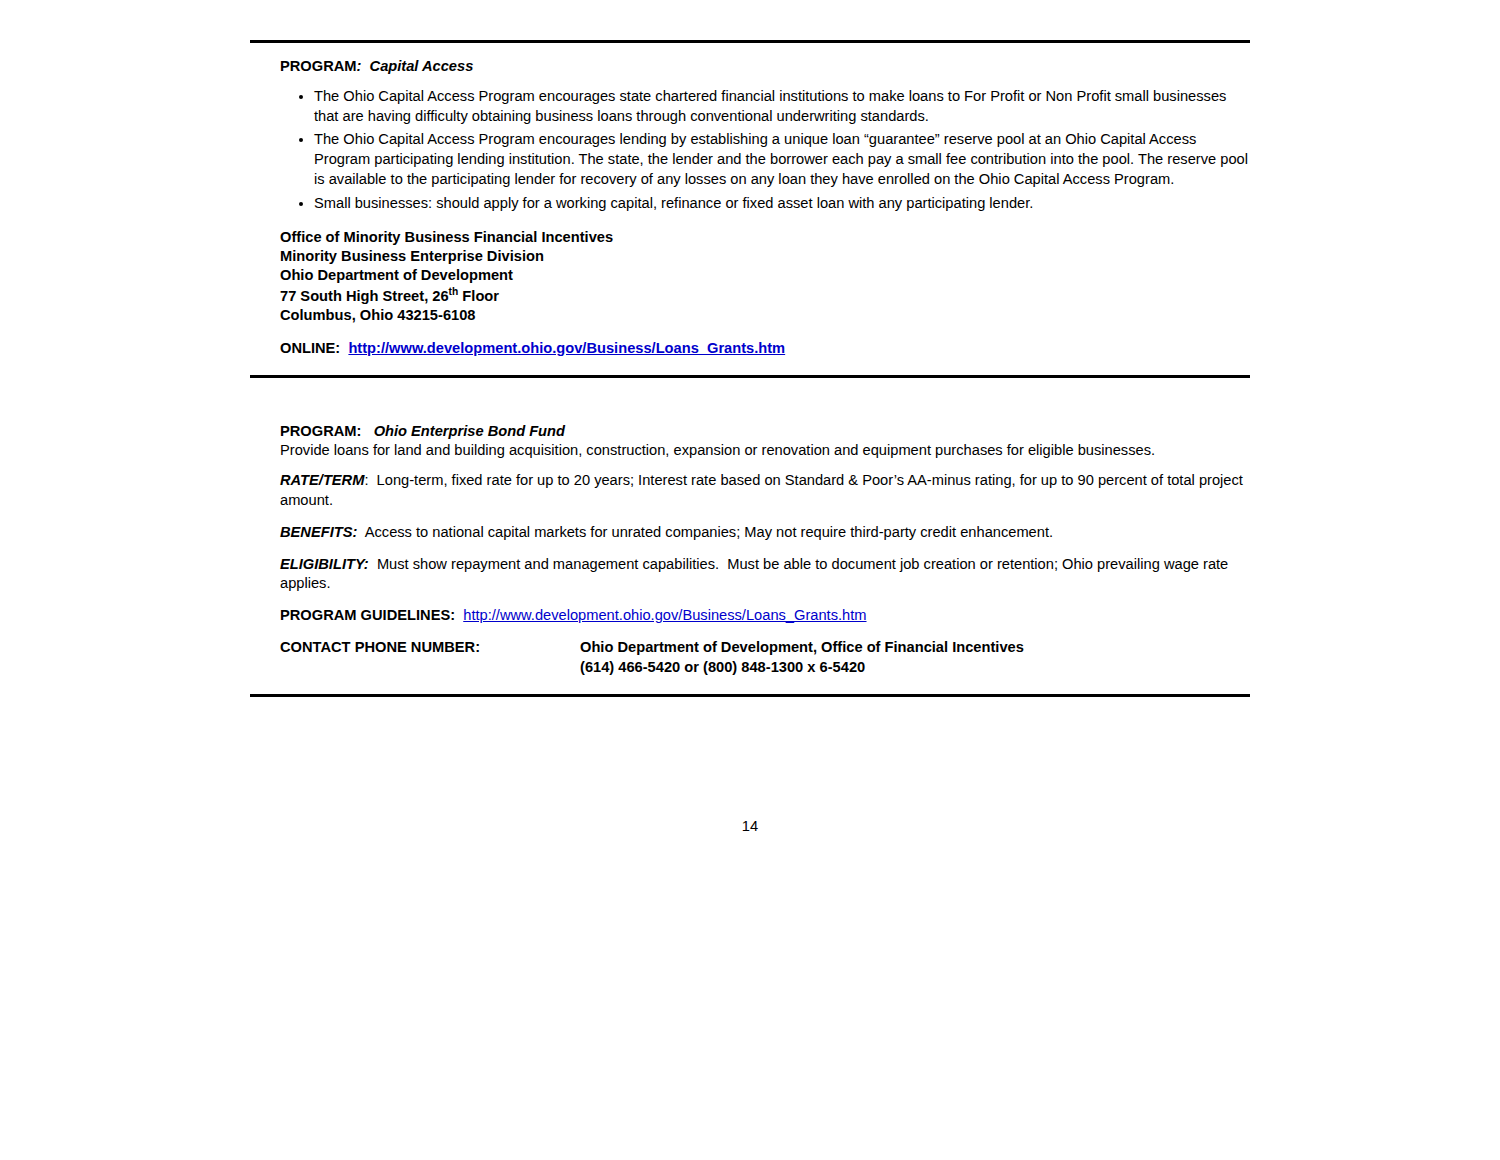PROGRAM: Capital Access
The Ohio Capital Access Program encourages state chartered financial institutions to make loans to For Profit or Non Profit small businesses that are having difficulty obtaining business loans through conventional underwriting standards.
The Ohio Capital Access Program encourages lending by establishing a unique loan “guarantee” reserve pool at an Ohio Capital Access Program participating lending institution. The state, the lender and the borrower each pay a small fee contribution into the pool. The reserve pool is available to the participating lender for recovery of any losses on any loan they have enrolled on the Ohio Capital Access Program.
Small businesses: should apply for a working capital, refinance or fixed asset loan with any participating lender.
Office of Minority Business Financial Incentives
Minority Business Enterprise Division
Ohio Department of Development
77 South High Street, 26th Floor
Columbus, Ohio 43215-6108
ONLINE: http://www.development.ohio.gov/Business/Loans_Grants.htm
PROGRAM: Ohio Enterprise Bond Fund
Provide loans for land and building acquisition, construction, expansion or renovation and equipment purchases for eligible businesses.
RATE/TERM: Long-term, fixed rate for up to 20 years; Interest rate based on Standard & Poor’s AA-minus rating, for up to 90 percent of total project amount.
BENEFITS: Access to national capital markets for unrated companies; May not require third-party credit enhancement.
ELIGIBILITY: Must show repayment and management capabilities. Must be able to document job creation or retention; Ohio prevailing wage rate applies.
PROGRAM GUIDELINES: http://www.development.ohio.gov/Business/Loans_Grants.htm
CONTACT PHONE NUMBER: Ohio Department of Development, Office of Financial Incentives
(614) 466-5420 or (800) 848-1300 x 6-5420
14